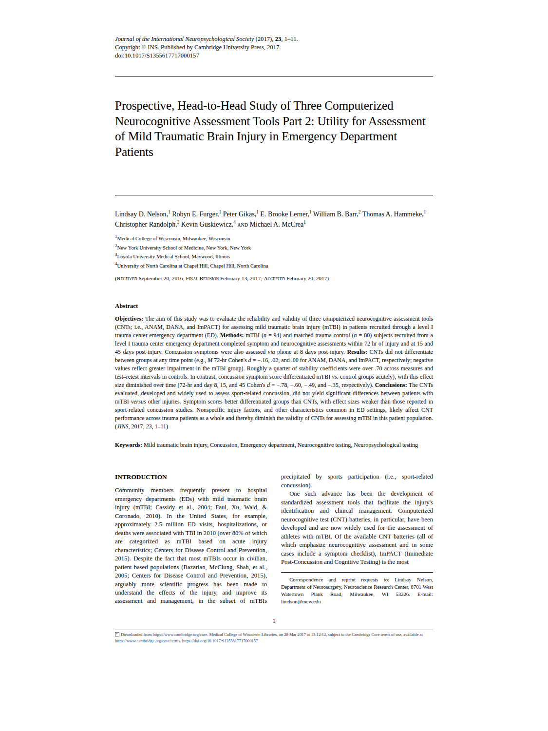Journal of the International Neuropsychological Society (2017), 23, 1–11.
Copyright © INS. Published by Cambridge University Press, 2017.
doi:10.1017/S1355617717000157
Prospective, Head-to-Head Study of Three Computerized Neurocognitive Assessment Tools Part 2: Utility for Assessment of Mild Traumatic Brain Injury in Emergency Department Patients
Lindsay D. Nelson,1 Robyn E. Furger,1 Peter Gikas,1 E. Brooke Lerner,1 William B. Barr,2 Thomas A. Hammeke,1 Christopher Randolph,3 Kevin Guskiewicz,4 and Michael A. McCrea1
1Medical College of Wisconsin, Milwaukee, Wisconsin
2New York University School of Medicine, New York, New York
3Loyola University Medical School, Maywood, Illinois
4University of North Carolina at Chapel Hill, Chapel Hill, North Carolina
(Received September 20, 2016; Final Revision February 13, 2017; Accepted February 20, 2017)
Abstract
Objectives: The aim of this study was to evaluate the reliability and validity of three computerized neurocognitive assessment tools (CNTs; i.e., ANAM, DANA, and ImPACT) for assessing mild traumatic brain injury (mTBI) in patients recruited through a level I trauma center emergency department (ED). Methods: mTBI (n = 94) and matched trauma control (n = 80) subjects recruited from a level I trauma center emergency department completed symptom and neurocognitive assessments within 72 hr of injury and at 15 and 45 days post-injury. Concussion symptoms were also assessed via phone at 8 days post-injury. Results: CNTs did not differentiate between groups at any time point (e.g., M 72-hr Cohen's d = −.16, .02, and .00 for ANAM, DANA, and ImPACT, respectively; negative values reflect greater impairment in the mTBI group). Roughly a quarter of stability coefficients were over .70 across measures and test–retest intervals in controls. In contrast, concussion symptom score differentiated mTBI vs. control groups acutely), with this effect size diminished over time (72-hr and day 8, 15, and 45 Cohen's d = −.78, −.60, −.49, and −.35, respectively). Conclusions: The CNTs evaluated, developed and widely used to assess sport-related concussion, did not yield significant differences between patients with mTBI versus other injuries. Symptom scores better differentiated groups than CNTs, with effect sizes weaker than those reported in sport-related concussion studies. Nonspecific injury factors, and other characteristics common in ED settings, likely affect CNT performance across trauma patients as a whole and thereby diminish the validity of CNTs for assessing mTBI in this patient population. (JINS, 2017, 23, 1–11)
Keywords: Mild traumatic brain injury, Concussion, Emergency department, Neurocognitive testing, Neuropsychological testing
INTRODUCTION
Community members frequently present to hospital emergency departments (EDs) with mild traumatic brain injury (mTBI; Cassidy et al., 2004; Faul, Xu, Wald, & Coronado, 2010). In the United States, for example, approximately 2.5 million ED visits, hospitalizations, or deaths were associated with TBI in 2010 (over 80% of which are categorized as mTBI based on acute injury characteristics; Centers for Disease Control and Prevention, 2015). Despite the fact that most mTBIs occur in civilian, patient-based populations (Bazarian, McClung, Shah, et al., 2005; Centers for Disease Control and Prevention, 2015), arguably more scientific progress has been made to understand the effects of the injury, and improve its assessment and management, in the subset of mTBIs precipitated by sports participation (i.e., sport-related concussion).
One such advance has been the development of standardized assessment tools that facilitate the injury's identification and clinical management. Computerized neurocognitive test (CNT) batteries, in particular, have been developed and are now widely used for the assessment of athletes with mTBI. Of the available CNT batteries (all of which emphasize neurocognitive assessment and in some cases include a symptom checklist), ImPACT (Immediate Post-Concussion and Cognitive Testing) is the most
Correspondence and reprint requests to: Lindsay Nelson, Department of Neurosurgery, Neuroscience Research Center, 8701 West Watertown Plank Road, Milwaukee, WI 53226. E-mail: linelson@mcw.edu
1
Downloaded from https://www.cambridge.org/core. Medical College of Wisconsin Libraries, on 28 Mar 2017 at 13:12:12, subject to the Cambridge Core terms of use, available at https://www.cambridge.org/core/terms. https://doi.org/10.1017/S1355617717000157